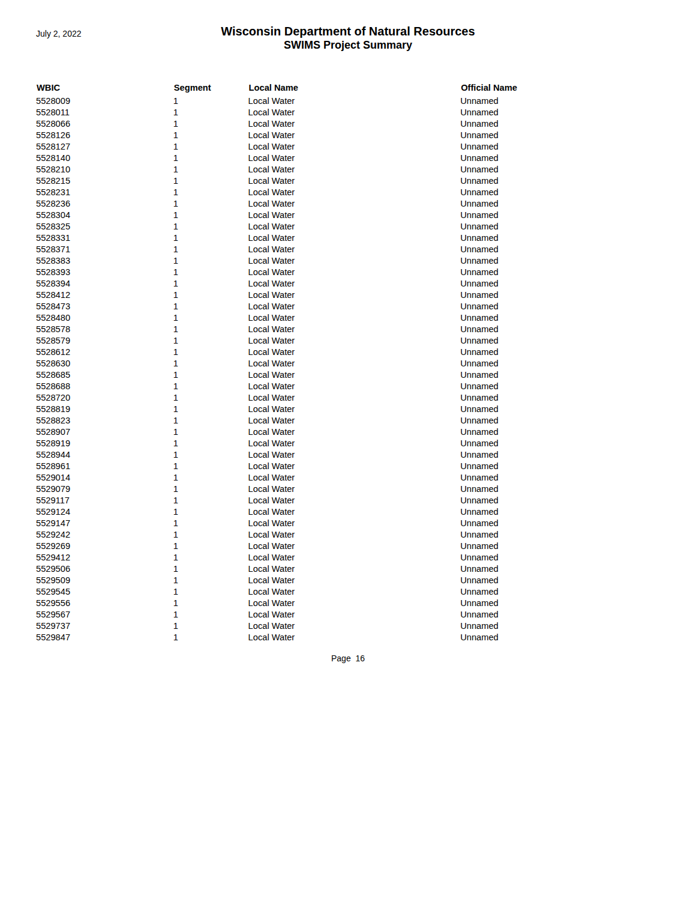July 2, 2022
Wisconsin Department of Natural Resources
SWIMS Project Summary
| WBIC | Segment | Local Name | Official Name |
| --- | --- | --- | --- |
| 5528009 | 1 | Local Water | Unnamed |
| 5528011 | 1 | Local Water | Unnamed |
| 5528066 | 1 | Local Water | Unnamed |
| 5528126 | 1 | Local Water | Unnamed |
| 5528127 | 1 | Local Water | Unnamed |
| 5528140 | 1 | Local Water | Unnamed |
| 5528210 | 1 | Local Water | Unnamed |
| 5528215 | 1 | Local Water | Unnamed |
| 5528231 | 1 | Local Water | Unnamed |
| 5528236 | 1 | Local Water | Unnamed |
| 5528304 | 1 | Local Water | Unnamed |
| 5528325 | 1 | Local Water | Unnamed |
| 5528331 | 1 | Local Water | Unnamed |
| 5528371 | 1 | Local Water | Unnamed |
| 5528383 | 1 | Local Water | Unnamed |
| 5528393 | 1 | Local Water | Unnamed |
| 5528394 | 1 | Local Water | Unnamed |
| 5528412 | 1 | Local Water | Unnamed |
| 5528473 | 1 | Local Water | Unnamed |
| 5528480 | 1 | Local Water | Unnamed |
| 5528578 | 1 | Local Water | Unnamed |
| 5528579 | 1 | Local Water | Unnamed |
| 5528612 | 1 | Local Water | Unnamed |
| 5528630 | 1 | Local Water | Unnamed |
| 5528685 | 1 | Local Water | Unnamed |
| 5528688 | 1 | Local Water | Unnamed |
| 5528720 | 1 | Local Water | Unnamed |
| 5528819 | 1 | Local Water | Unnamed |
| 5528823 | 1 | Local Water | Unnamed |
| 5528907 | 1 | Local Water | Unnamed |
| 5528919 | 1 | Local Water | Unnamed |
| 5528944 | 1 | Local Water | Unnamed |
| 5528961 | 1 | Local Water | Unnamed |
| 5529014 | 1 | Local Water | Unnamed |
| 5529079 | 1 | Local Water | Unnamed |
| 5529117 | 1 | Local Water | Unnamed |
| 5529124 | 1 | Local Water | Unnamed |
| 5529147 | 1 | Local Water | Unnamed |
| 5529242 | 1 | Local Water | Unnamed |
| 5529269 | 1 | Local Water | Unnamed |
| 5529412 | 1 | Local Water | Unnamed |
| 5529506 | 1 | Local Water | Unnamed |
| 5529509 | 1 | Local Water | Unnamed |
| 5529545 | 1 | Local Water | Unnamed |
| 5529556 | 1 | Local Water | Unnamed |
| 5529567 | 1 | Local Water | Unnamed |
| 5529737 | 1 | Local Water | Unnamed |
| 5529847 | 1 | Local Water | Unnamed |
Page 16